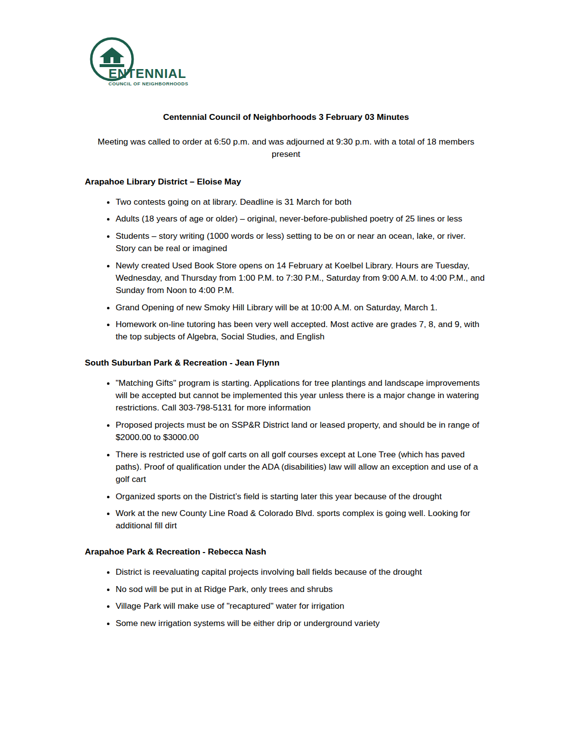ENTENNIAL COUNCIL OF NEIGHBORHOODS
Centennial Council of Neighborhoods 3 February 03 Minutes
Meeting was called to order at 6:50 p.m. and was adjourned at 9:30 p.m. with a total of 18 members present
Arapahoe Library District – Eloise May
Two contests going on at library. Deadline is 31 March for both
Adults (18 years of age or older) – original, never-before-published poetry of 25 lines or less
Students – story writing (1000 words or less) setting to be on or near an ocean, lake, or river. Story can be real or imagined
Newly created Used Book Store opens on 14 February at Koelbel Library. Hours are Tuesday, Wednesday, and Thursday from 1:00 P.M. to 7:30 P.M., Saturday from 9:00 A.M. to 4:00 P.M., and Sunday from Noon to 4:00 P.M.
Grand Opening of new Smoky Hill Library will be at 10:00 A.M. on Saturday, March 1.
Homework on-line tutoring has been very well accepted. Most active are grades 7, 8, and 9, with the top subjects of Algebra, Social Studies, and English
South Suburban Park & Recreation - Jean Flynn
"Matching Gifts" program is starting. Applications for tree plantings and landscape improvements will be accepted but cannot be implemented this year unless there is a major change in watering restrictions. Call 303-798-5131 for more information
Proposed projects must be on SSP&R District land or leased property, and should be in range of $2000.00 to $3000.00
There is restricted use of golf carts on all golf courses except at Lone Tree (which has paved paths). Proof of qualification under the ADA (disabilities) law will allow an exception and use of a golf cart
Organized sports on the District’s field is starting later this year because of the drought
Work at the new County Line Road & Colorado Blvd. sports complex is going well. Looking for additional fill dirt
Arapahoe Park & Recreation - Rebecca Nash
District is reevaluating capital projects involving ball fields because of the drought
No sod will be put in at Ridge Park, only trees and shrubs
Village Park will make use of "recaptured" water for irrigation
Some new irrigation systems will be either drip or underground variety